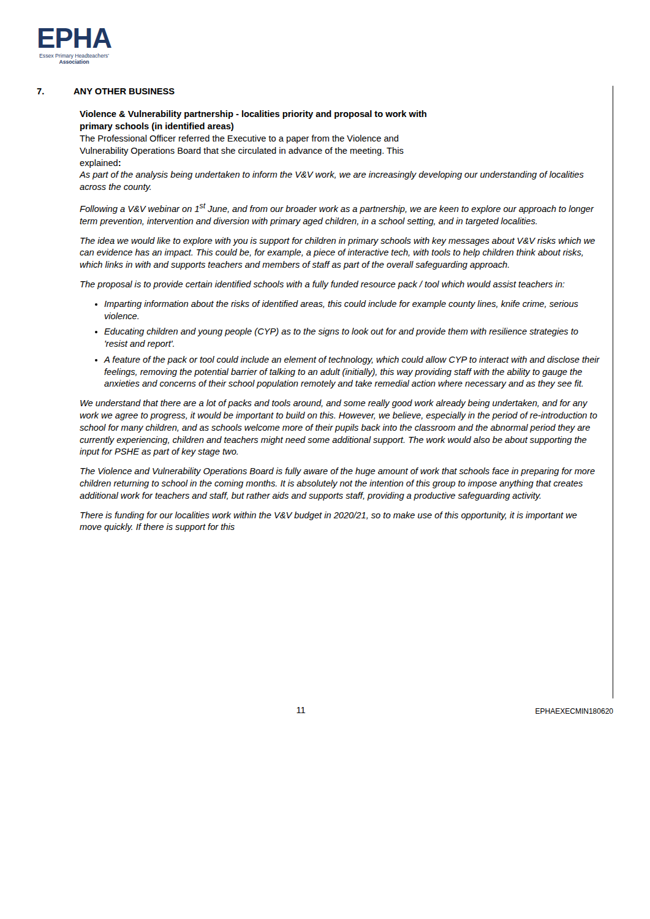EPHA
Essex Primary Headteachers'
Association
7. ANY OTHER BUSINESS
Violence & Vulnerability partnership - localities priority and proposal to work with
primary schools (in identified areas)
The Professional Officer referred the Executive to a paper from the Violence and
Vulnerability Operations Board that she circulated in advance of the meeting. This
explained:
As part of the analysis being undertaken to inform the V&V work, we are increasingly developing our understanding of localities across the county.
Following a V&V webinar on 1st June, and from our broader work as a partnership, we are keen to explore our approach to longer term prevention, intervention and diversion with primary aged children, in a school setting, and in targeted localities.
The idea we would like to explore with you is support for children in primary schools with key messages about V&V risks which we can evidence has an impact. This could be, for example, a piece of interactive tech, with tools to help children think about risks, which links in with and supports teachers and members of staff as part of the overall safeguarding approach.
The proposal is to provide certain identified schools with a fully funded resource pack / tool which would assist teachers in:
Imparting information about the risks of identified areas, this could include for example county lines, knife crime, serious violence.
Educating children and young people (CYP) as to the signs to look out for and provide them with resilience strategies to 'resist and report'.
A feature of the pack or tool could include an element of technology, which could allow CYP to interact with and disclose their feelings, removing the potential barrier of talking to an adult (initially), this way providing staff with the ability to gauge the anxieties and concerns of their school population remotely and take remedial action where necessary and as they see fit.
We understand that there are a lot of packs and tools around, and some really good work already being undertaken, and for any work we agree to progress, it would be important to build on this. However, we believe, especially in the period of re-introduction to school for many children, and as schools welcome more of their pupils back into the classroom and the abnormal period they are currently experiencing, children and teachers might need some additional support. The work would also be about supporting the input for PSHE as part of key stage two.
The Violence and Vulnerability Operations Board is fully aware of the huge amount of work that schools face in preparing for more children returning to school in the coming months. It is absolutely not the intention of this group to impose anything that creates additional work for teachers and staff, but rather aids and supports staff, providing a productive safeguarding activity.
There is funding for our localities work within the V&V budget in 2020/21, so to make use of this opportunity, it is important we move quickly. If there is support for this
11
EPHAEXECMIN180620